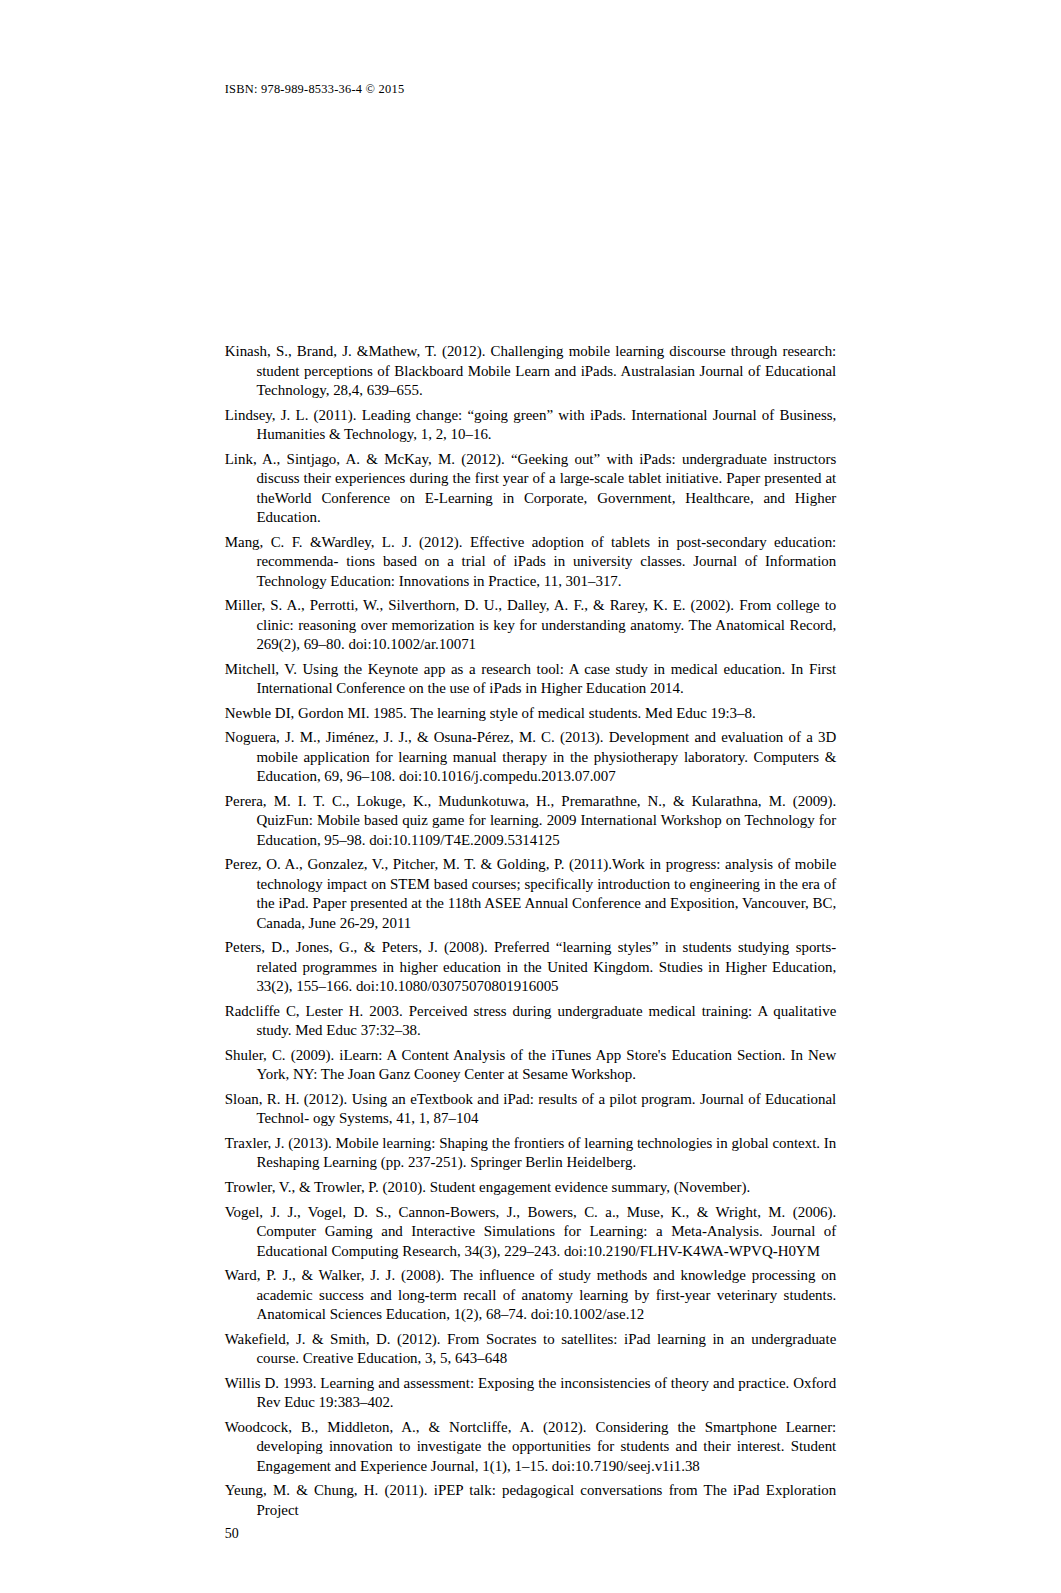ISBN: 978-989-8533-36-4 © 2015
Kinash, S., Brand, J. &Mathew, T. (2012). Challenging mobile learning discourse through research: student perceptions of Blackboard Mobile Learn and iPads. Australasian Journal of Educational Technology, 28,4, 639–655.
Lindsey, J. L. (2011). Leading change: “going green” with iPads. International Journal of Business, Humanities & Technology, 1, 2, 10–16.
Link, A., Sintjago, A. & McKay, M. (2012). “Geeking out” with iPads: undergraduate instructors discuss their experiences during the first year of a large-scale tablet initiative. Paper presented at theWorld Conference on E-Learning in Corporate, Government, Healthcare, and Higher Education.
Mang, C. F. &Wardley, L. J. (2012). Effective adoption of tablets in post-secondary education: recommenda- tions based on a trial of iPads in university classes. Journal of Information Technology Education: Innovations in Practice, 11, 301–317.
Miller, S. A., Perrotti, W., Silverthorn, D. U., Dalley, A. F., & Rarey, K. E. (2002). From college to clinic: reasoning over memorization is key for understanding anatomy. The Anatomical Record, 269(2), 69–80. doi:10.1002/ar.10071
Mitchell, V. Using the Keynote app as a research tool: A case study in medical education. In First International Conference on the use of iPads in Higher Education 2014.
Newble DI, Gordon MI. 1985. The learning style of medical students. Med Educ 19:3–8.
Noguera, J. M., Jiménez, J. J., & Osuna-Pérez, M. C. (2013). Development and evaluation of a 3D mobile application for learning manual therapy in the physiotherapy laboratory. Computers & Education, 69, 96–108. doi:10.1016/j.compedu.2013.07.007
Perera, M. I. T. C., Lokuge, K., Mudunkotuwa, H., Premarathne, N., & Kularathna, M. (2009). QuizFun: Mobile based quiz game for learning. 2009 International Workshop on Technology for Education, 95–98. doi:10.1109/T4E.2009.5314125
Perez, O. A., Gonzalez, V., Pitcher, M. T. & Golding, P. (2011).Work in progress: analysis of mobile technology impact on STEM based courses; specifically introduction to engineering in the era of the iPad. Paper presented at the 118th ASEE Annual Conference and Exposition, Vancouver, BC, Canada, June 26-29, 2011
Peters, D., Jones, G., & Peters, J. (2008). Preferred “learning styles” in students studying sports-related programmes in higher education in the United Kingdom. Studies in Higher Education, 33(2), 155–166. doi:10.1080/03075070801916005
Radcliffe C, Lester H. 2003. Perceived stress during undergraduate medical training: A qualitative study. Med Educ 37:32–38.
Shuler, C. (2009). iLearn: A Content Analysis of the iTunes App Store's Education Section. In New York, NY: The Joan Ganz Cooney Center at Sesame Workshop.
Sloan, R. H. (2012). Using an eTextbook and iPad: results of a pilot program. Journal of Educational Technol- ogy Systems, 41, 1, 87–104
Traxler, J. (2013). Mobile learning: Shaping the frontiers of learning technologies in global context. In Reshaping Learning (pp. 237-251). Springer Berlin Heidelberg.
Trowler, V., & Trowler, P. (2010). Student engagement evidence summary, (November).
Vogel, J. J., Vogel, D. S., Cannon-Bowers, J., Bowers, C. a., Muse, K., & Wright, M. (2006). Computer Gaming and Interactive Simulations for Learning: a Meta-Analysis. Journal of Educational Computing Research, 34(3), 229–243. doi:10.2190/FLHV-K4WA-WPVQ-H0YM
Ward, P. J., & Walker, J. J. (2008). The influence of study methods and knowledge processing on academic success and long-term recall of anatomy learning by first-year veterinary students. Anatomical Sciences Education, 1(2), 68–74. doi:10.1002/ase.12
Wakefield, J. & Smith, D. (2012). From Socrates to satellites: iPad learning in an undergraduate course. Creative Education, 3, 5, 643–648
Willis D. 1993. Learning and assessment: Exposing the inconsistencies of theory and practice. Oxford Rev Educ 19:383–402.
Woodcock, B., Middleton, A., & Nortcliffe, A. (2012). Considering the Smartphone Learner: developing innovation to investigate the opportunities for students and their interest. Student Engagement and Experience Journal, 1(1), 1–15. doi:10.7190/seej.v1i1.38
Yeung, M. & Chung, H. (2011). iPEP talk: pedagogical conversations from The iPad Exploration Project
50